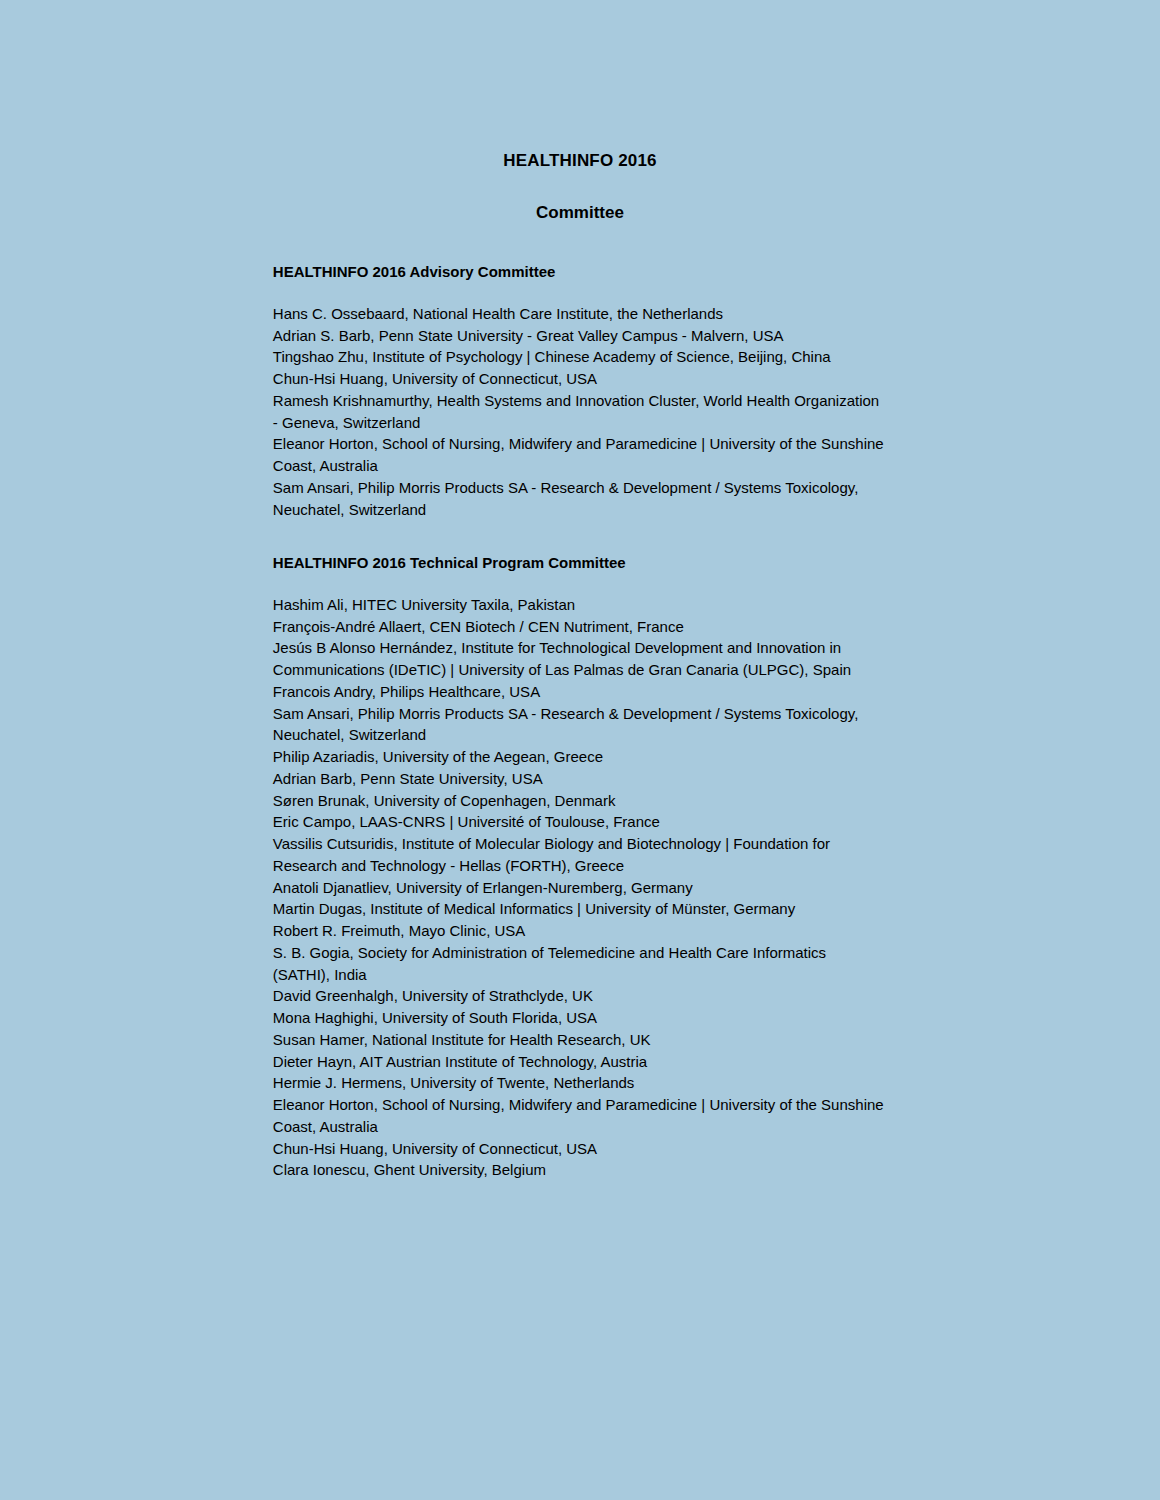HEALTHINFO 2016
Committee
HEALTHINFO 2016 Advisory Committee
Hans C. Ossebaard, National Health Care Institute, the Netherlands
Adrian S. Barb, Penn State University - Great Valley Campus - Malvern, USA
Tingshao Zhu, Institute of Psychology | Chinese Academy of Science, Beijing, China
Chun-Hsi Huang, University of Connecticut, USA
Ramesh Krishnamurthy, Health Systems and Innovation Cluster, World Health Organization - Geneva, Switzerland
Eleanor Horton, School of Nursing, Midwifery and Paramedicine | University of the Sunshine Coast, Australia
Sam Ansari, Philip Morris Products SA - Research & Development / Systems Toxicology, Neuchatel, Switzerland
HEALTHINFO 2016 Technical Program Committee
Hashim Ali, HITEC University Taxila, Pakistan
François-André Allaert, CEN Biotech / CEN Nutriment, France
Jesús B Alonso Hernández, Institute for Technological Development and Innovation in Communications (IDeTIC) | University of Las Palmas de Gran Canaria (ULPGC), Spain
Francois Andry, Philips Healthcare, USA
Sam Ansari, Philip Morris Products SA - Research & Development / Systems Toxicology, Neuchatel, Switzerland
Philip Azariadis, University of the Aegean, Greece
Adrian Barb, Penn State University, USA
Søren Brunak, University of Copenhagen, Denmark
Eric Campo, LAAS-CNRS | Université of Toulouse, France
Vassilis Cutsuridis, Institute of Molecular Biology and Biotechnology | Foundation for Research and Technology - Hellas (FORTH), Greece
Anatoli Djanatliev, University of Erlangen-Nuremberg, Germany
Martin Dugas, Institute of Medical Informatics | University of Münster, Germany
Robert R. Freimuth, Mayo Clinic, USA
S. B. Gogia, Society for Administration of Telemedicine and Health Care Informatics (SATHI), India
David Greenhalgh, University of Strathclyde, UK
Mona Haghighi, University of South Florida, USA
Susan Hamer, National Institute for Health Research, UK
Dieter Hayn, AIT Austrian Institute of Technology, Austria
Hermie J. Hermens, University of Twente, Netherlands
Eleanor Horton, School of Nursing, Midwifery and Paramedicine | University of the Sunshine Coast, Australia
Chun-Hsi Huang, University of Connecticut, USA
Clara Ionescu, Ghent University, Belgium